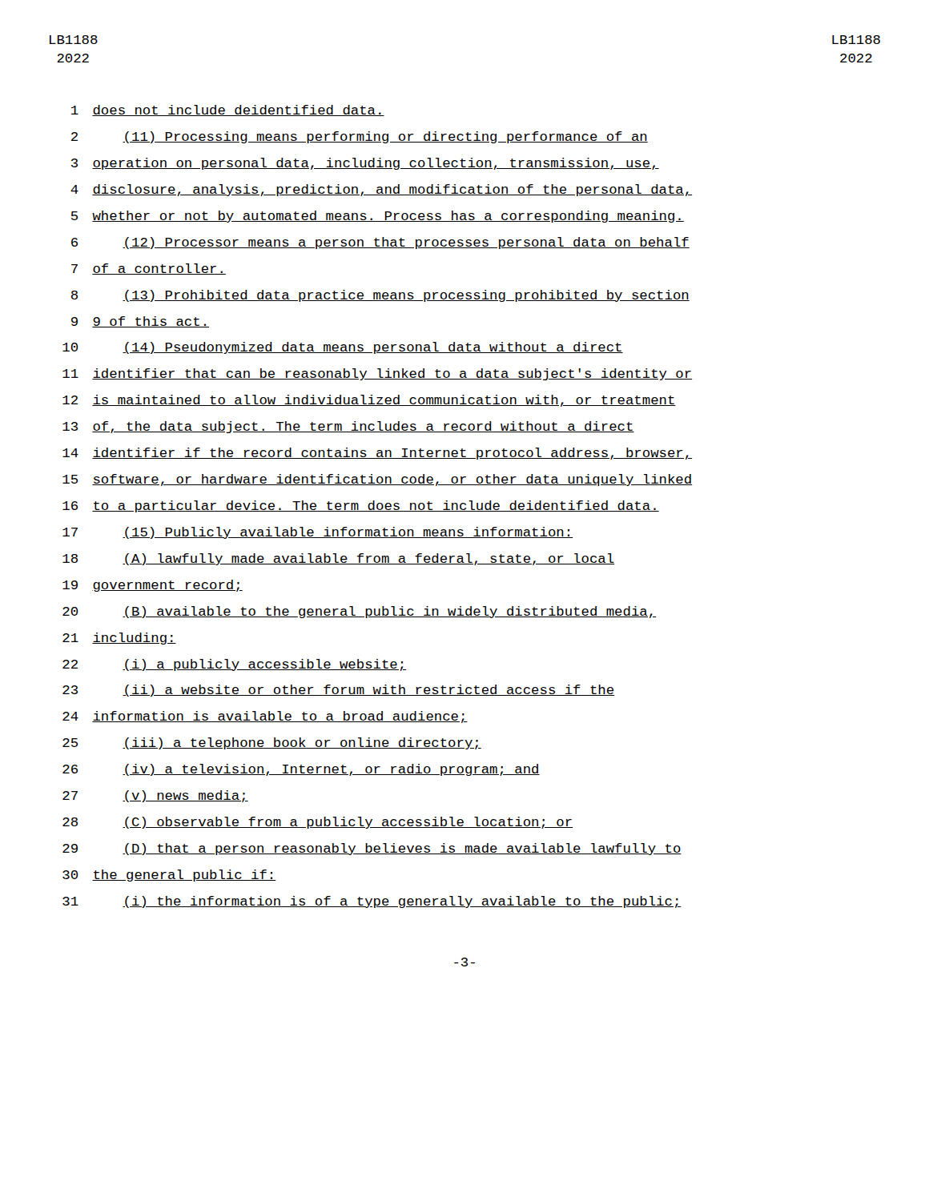LB1188
2022
LB1188
2022
does not include deidentified data.
(11) Processing means performing or directing performance of an
operation on personal data, including collection, transmission, use,
disclosure, analysis, prediction, and modification of the personal data,
whether or not by automated means. Process has a corresponding meaning.
(12) Processor means a person that processes personal data on behalf
of a controller.
(13) Prohibited data practice means processing prohibited by section
9 of this act.
(14) Pseudonymized data means personal data without a direct
identifier that can be reasonably linked to a data subject's identity or
is maintained to allow individualized communication with, or treatment
of, the data subject. The term includes a record without a direct
identifier if the record contains an Internet protocol address, browser,
software, or hardware identification code, or other data uniquely linked
to a particular device. The term does not include deidentified data.
(15) Publicly available information means information:
(A) lawfully made available from a federal, state, or local
government record;
(B) available to the general public in widely distributed media,
including:
(i) a publicly accessible website;
(ii) a website or other forum with restricted access if the
information is available to a broad audience;
(iii) a telephone book or online directory;
(iv) a television, Internet, or radio program; and
(v) news media;
(C) observable from a publicly accessible location; or
(D) that a person reasonably believes is made available lawfully to
the general public if:
(i) the information is of a type generally available to the public;
-3-